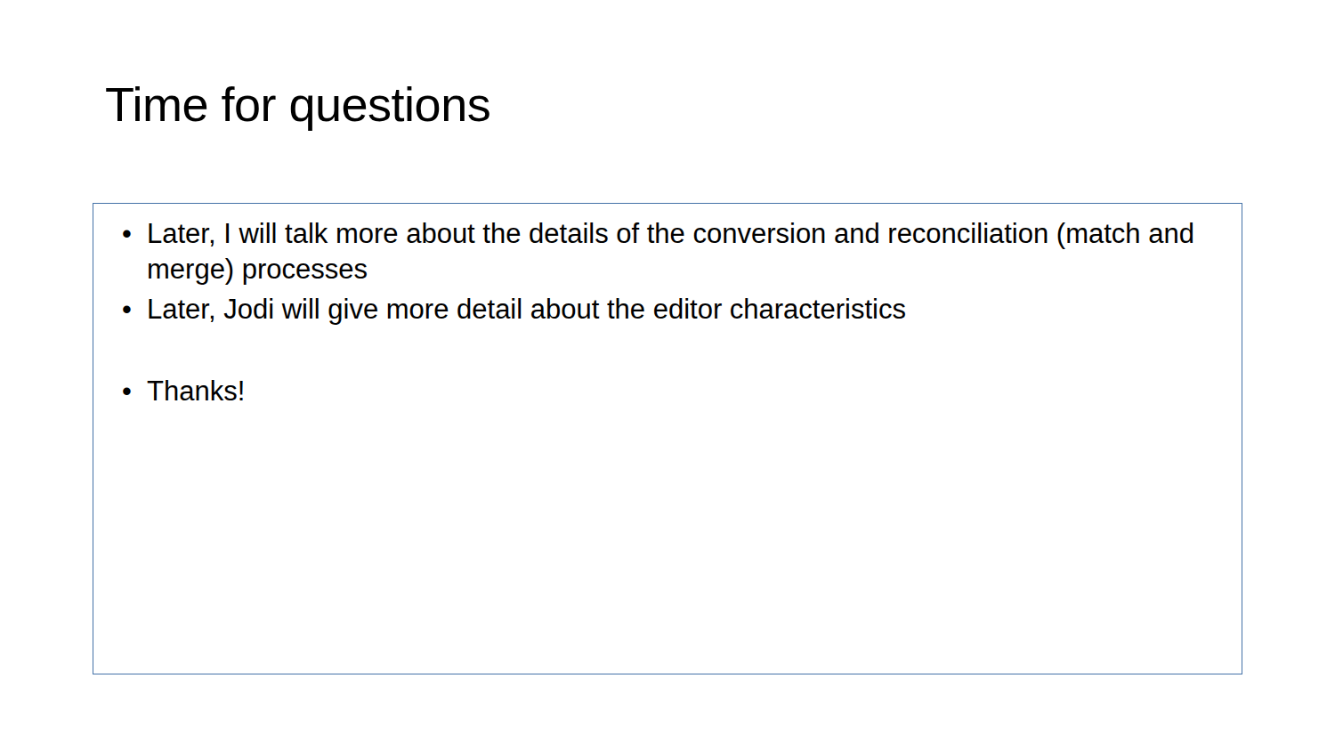Time for questions
Later, I will talk more about the details of the conversion and reconciliation (match and merge) processes
Later, Jodi will give more detail about the editor characteristics
Thanks!